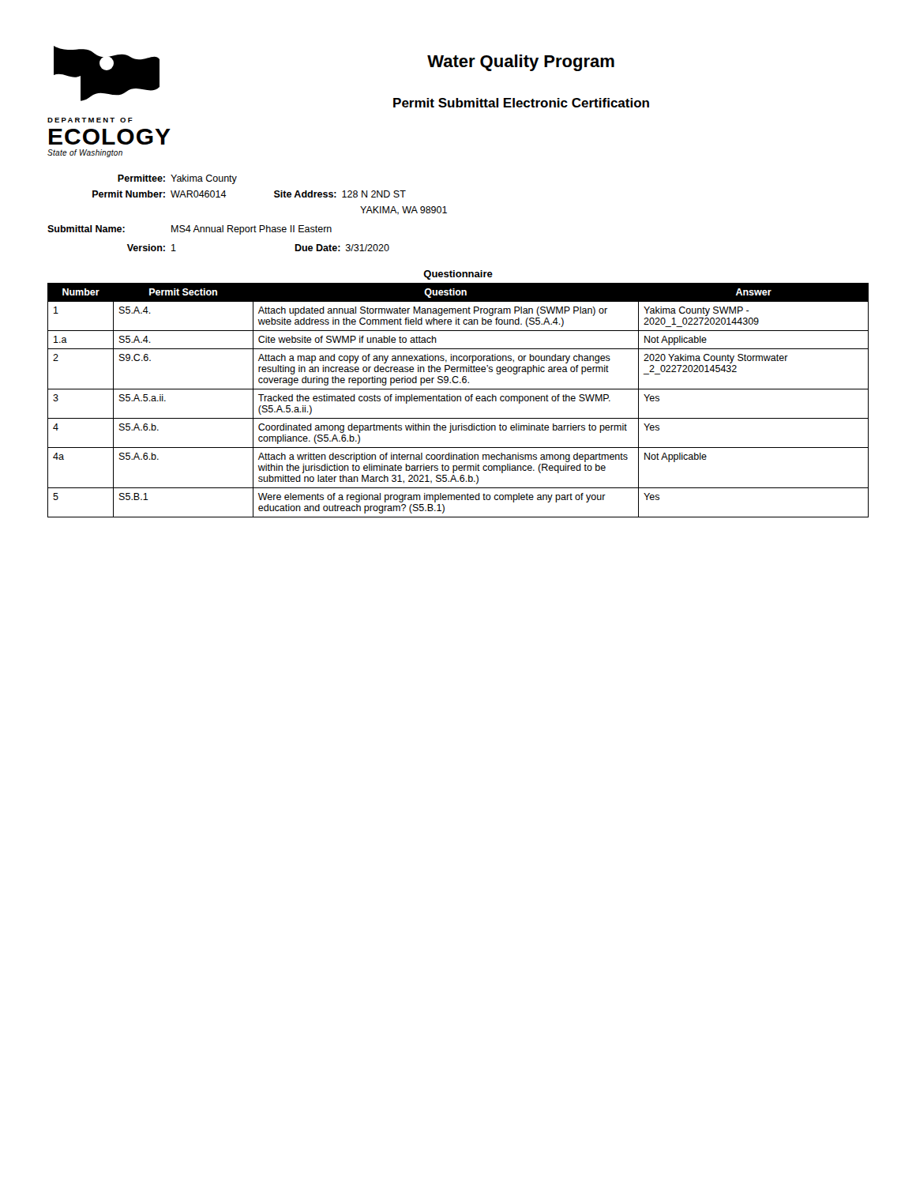DEPARTMENT OF
ECOLOGY
State of Washington
Water Quality Program
Permit Submittal Electronic Certification
Permittee:
Yakima County
Permit Number:
WAR046014
Site Address:
128 N 2ND ST
YAKIMA, WA 98901
Submittal Name:
MS4 Annual Report Phase II Eastern
Version:
1
Due Date:
3/31/2020
Questionnaire
| Number | Permit Section | Question | Answer |
| --- | --- | --- | --- |
| 1 | S5.A.4. | Attach updated annual Stormwater Management Program Plan (SWMP Plan) or website address in the Comment field where it can be found. (S5.A.4.) | Yakima County SWMP - 2020_1_02272020144309 |
| 1.a | S5.A.4. | Cite website of SWMP if unable to attach | Not Applicable |
| 2 | S9.C.6. | Attach a map and copy of any annexations, incorporations, or boundary changes resulting in an increase or decrease in the Permittee’s geographic area of permit coverage during the reporting period per S9.C.6. | 2020 Yakima County Stormwater _2_02272020145432 |
| 3 | S5.A.5.a.ii. | Tracked the estimated costs of implementation of each component of the SWMP. (S5.A.5.a.ii.) | Yes |
| 4 | S5.A.6.b. | Coordinated among departments within the jurisdiction to eliminate barriers to permit compliance. (S5.A.6.b.) | Yes |
| 4a | S5.A.6.b. | Attach a written description of internal coordination mechanisms among departments within the jurisdiction to eliminate barriers to permit compliance. (Required to be submitted no later than March 31, 2021, S5.A.6.b.) | Not Applicable |
| 5 | S5.B.1 | Were elements of a regional program implemented to complete any part of your education and outreach program? (S5.B.1) | Yes |